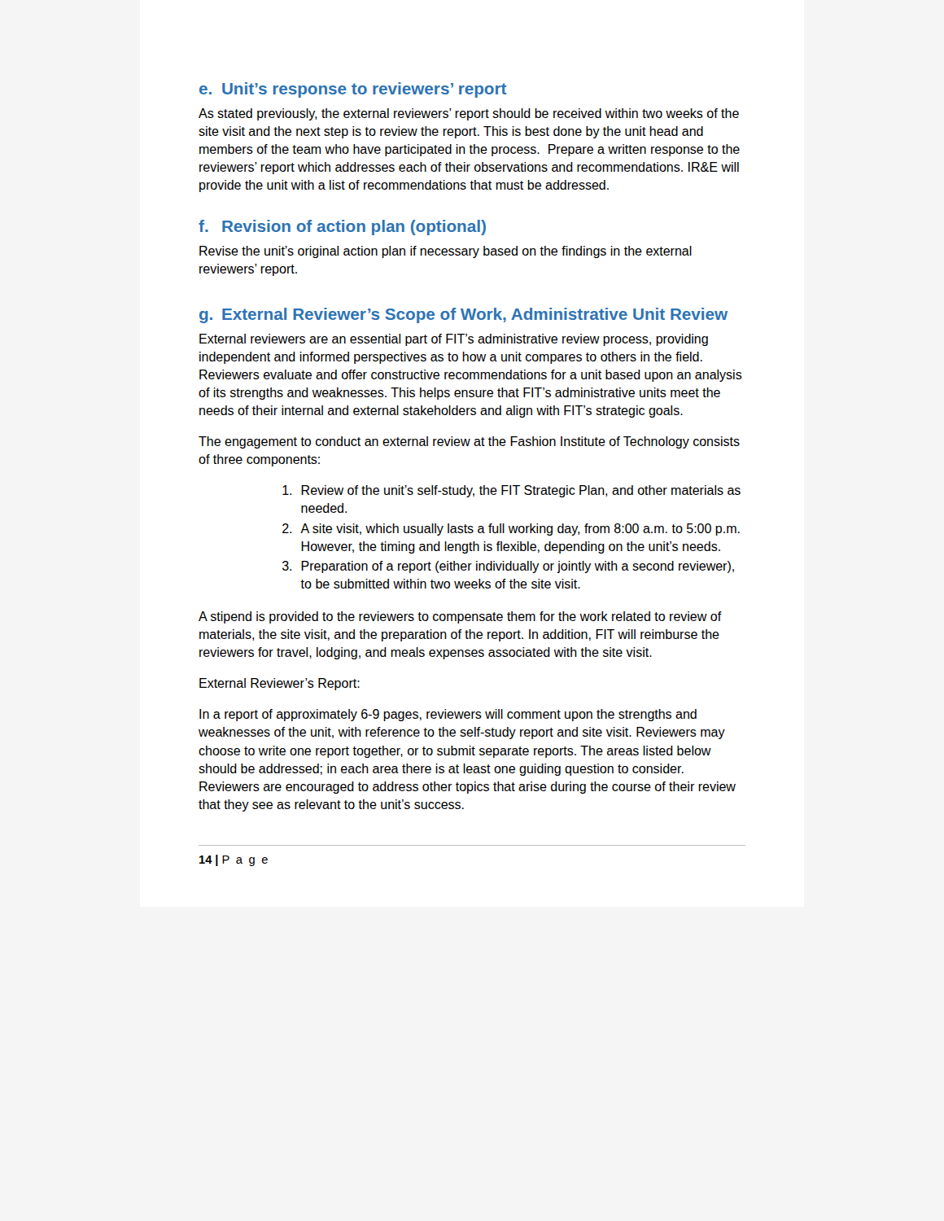e. Unit’s response to reviewers’ report
As stated previously, the external reviewers’ report should be received within two weeks of the site visit and the next step is to review the report. This is best done by the unit head and members of the team who have participated in the process. Prepare a written response to the reviewers’ report which addresses each of their observations and recommendations. IR&E will provide the unit with a list of recommendations that must be addressed.
f. Revision of action plan (optional)
Revise the unit’s original action plan if necessary based on the findings in the external reviewers’ report.
g. External Reviewer’s Scope of Work, Administrative Unit Review
External reviewers are an essential part of FIT’s administrative review process, providing independent and informed perspectives as to how a unit compares to others in the field. Reviewers evaluate and offer constructive recommendations for a unit based upon an analysis of its strengths and weaknesses. This helps ensure that FIT’s administrative units meet the needs of their internal and external stakeholders and align with FIT’s strategic goals.
The engagement to conduct an external review at the Fashion Institute of Technology consists of three components:
Review of the unit’s self-study, the FIT Strategic Plan, and other materials as needed.
A site visit, which usually lasts a full working day, from 8:00 a.m. to 5:00 p.m. However, the timing and length is flexible, depending on the unit’s needs.
Preparation of a report (either individually or jointly with a second reviewer), to be submitted within two weeks of the site visit.
A stipend is provided to the reviewers to compensate them for the work related to review of materials, the site visit, and the preparation of the report. In addition, FIT will reimburse the reviewers for travel, lodging, and meals expenses associated with the site visit.
External Reviewer’s Report:
In a report of approximately 6-9 pages, reviewers will comment upon the strengths and weaknesses of the unit, with reference to the self-study report and site visit. Reviewers may choose to write one report together, or to submit separate reports. The areas listed below should be addressed; in each area there is at least one guiding question to consider. Reviewers are encouraged to address other topics that arise during the course of their review that they see as relevant to the unit’s success.
14 | P a g e